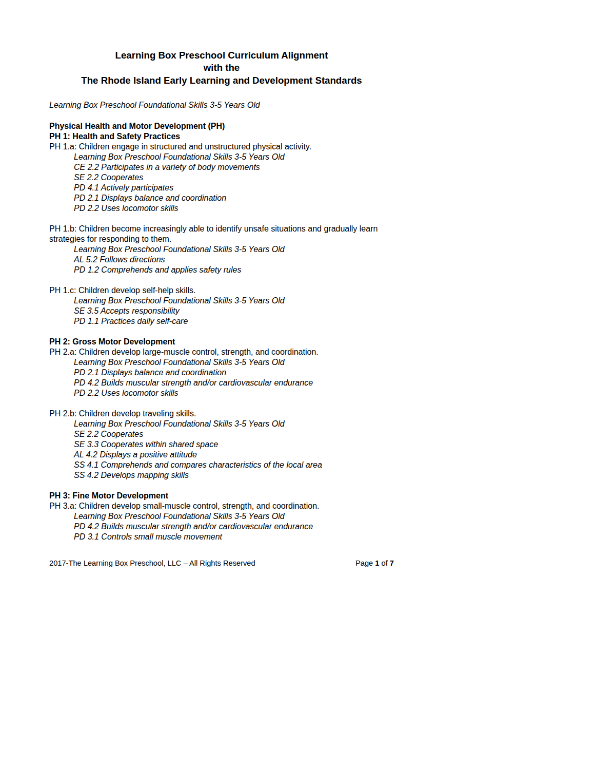Learning Box Preschool Curriculum Alignment with the The Rhode Island Early Learning and Development Standards
Learning Box Preschool Foundational Skills 3-5 Years Old
Physical Health and Motor Development (PH)
PH 1: Health and Safety Practices
PH 1.a: Children engage in structured and unstructured physical activity.
Learning Box Preschool Foundational Skills 3-5 Years Old
CE 2.2 Participates in a variety of body movements
SE 2.2 Cooperates
PD 4.1 Actively participates
PD 2.1 Displays balance and coordination
PD 2.2 Uses locomotor skills
PH 1.b: Children become increasingly able to identify unsafe situations and gradually learn strategies for responding to them.
Learning Box Preschool Foundational Skills 3-5 Years Old
AL 5.2 Follows directions
PD 1.2 Comprehends and applies safety rules
PH 1.c: Children develop self-help skills.
Learning Box Preschool Foundational Skills 3-5 Years Old
SE 3.5 Accepts responsibility
PD 1.1 Practices daily self-care
PH 2: Gross Motor Development
PH 2.a: Children develop large-muscle control, strength, and coordination.
Learning Box Preschool Foundational Skills 3-5 Years Old
PD 2.1 Displays balance and coordination
PD 4.2 Builds muscular strength and/or cardiovascular endurance
PD 2.2 Uses locomotor skills
PH 2.b: Children develop traveling skills.
Learning Box Preschool Foundational Skills 3-5 Years Old
SE 2.2 Cooperates
SE 3.3 Cooperates within shared space
AL 4.2 Displays a positive attitude
SS 4.1 Comprehends and compares characteristics of the local area
SS 4.2 Develops mapping skills
PH 3: Fine Motor Development
PH 3.a: Children develop small-muscle control, strength, and coordination.
Learning Box Preschool Foundational Skills 3-5 Years Old
PD 4.2 Builds muscular strength and/or cardiovascular endurance
PD 3.1 Controls small muscle movement
Page 1 of 7
2017-The Learning Box Preschool, LLC – All Rights Reserved